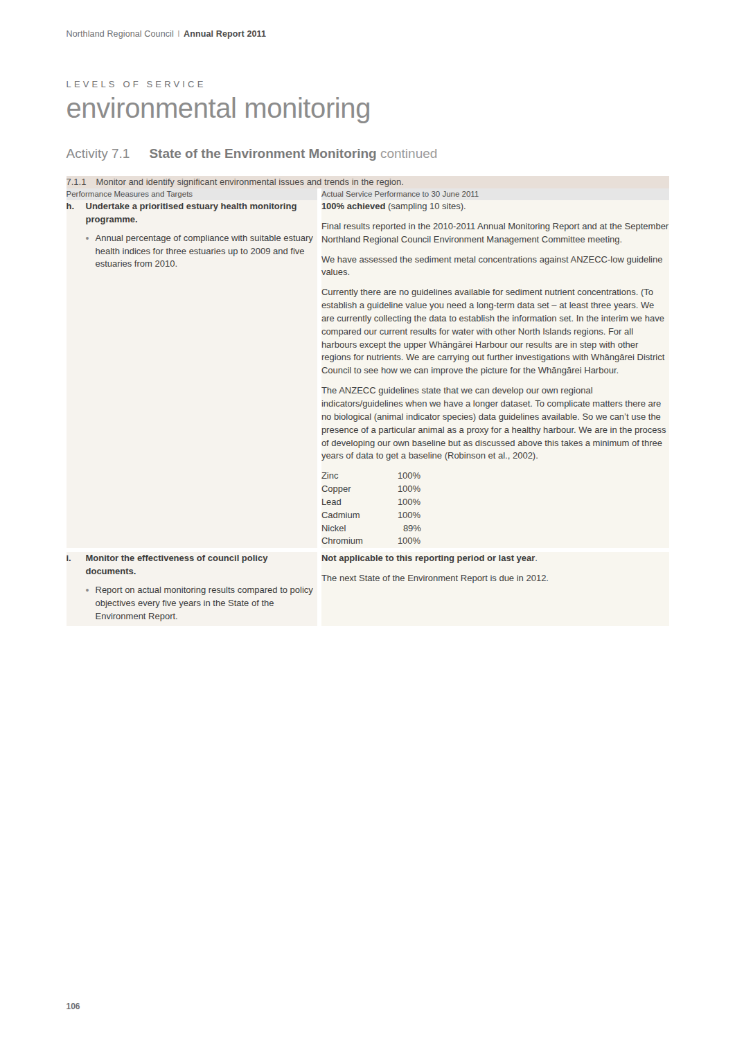Northland Regional Council l Annual Report 2011
Levels of Service
environmental monitoring
Activity 7.1 State of the Environment Monitoring continued
| 7.1.1 Monitor and identify significant environmental issues and trends in the region. |
| Performance Measures and Targets | Actual Service Performance to 30 June 2011 |
| h. Undertake a prioritised estuary health monitoring programme. Annual percentage of compliance with suitable estuary health indices for three estuaries up to 2009 and five estuaries from 2010. | 100% achieved (sampling 10 sites). Final results reported in the 2010-2011 Annual Monitoring Report and at the September Northland Regional Council Environment Management Committee meeting. We have assessed the sediment metal concentrations against ANZECC-low guideline values. Currently there are no guidelines available for sediment nutrient concentrations. (To establish a guideline value you need a long-term data set – at least three years. We are currently collecting the data to establish the information set. In the interim we have compared our current results for water with other North Islands regions. For all harbours except the upper Whāngārei Harbour our results are in step with other regions for nutrients. We are carrying out further investigations with Whāngārei District Council to see how we can improve the picture for the Whāngārei Harbour. The ANZECC guidelines state that we can develop our own regional indicators/guidelines when we have a longer dataset. To complicate matters there are no biological (animal indicator species) data guidelines available. So we can’t use the presence of a particular animal as a proxy for a healthy harbour. We are in the process of developing our own baseline but as discussed above this takes a minimum of three years of data to get a baseline (Robinson et al., 2002). / Zinc / 100% / / Copper / 100% / / Lead / 100% / / Cadmium / 100% / / Nickel / 89% / / Chromium / 100% / |
| i. Monitor the effectiveness of council policy documents. Report on actual monitoring results compared to policy objectives every five years in the State of the Environment Report. | Not applicable to this reporting period or last year . The next State of the Environment Report is due in 2012. |
106